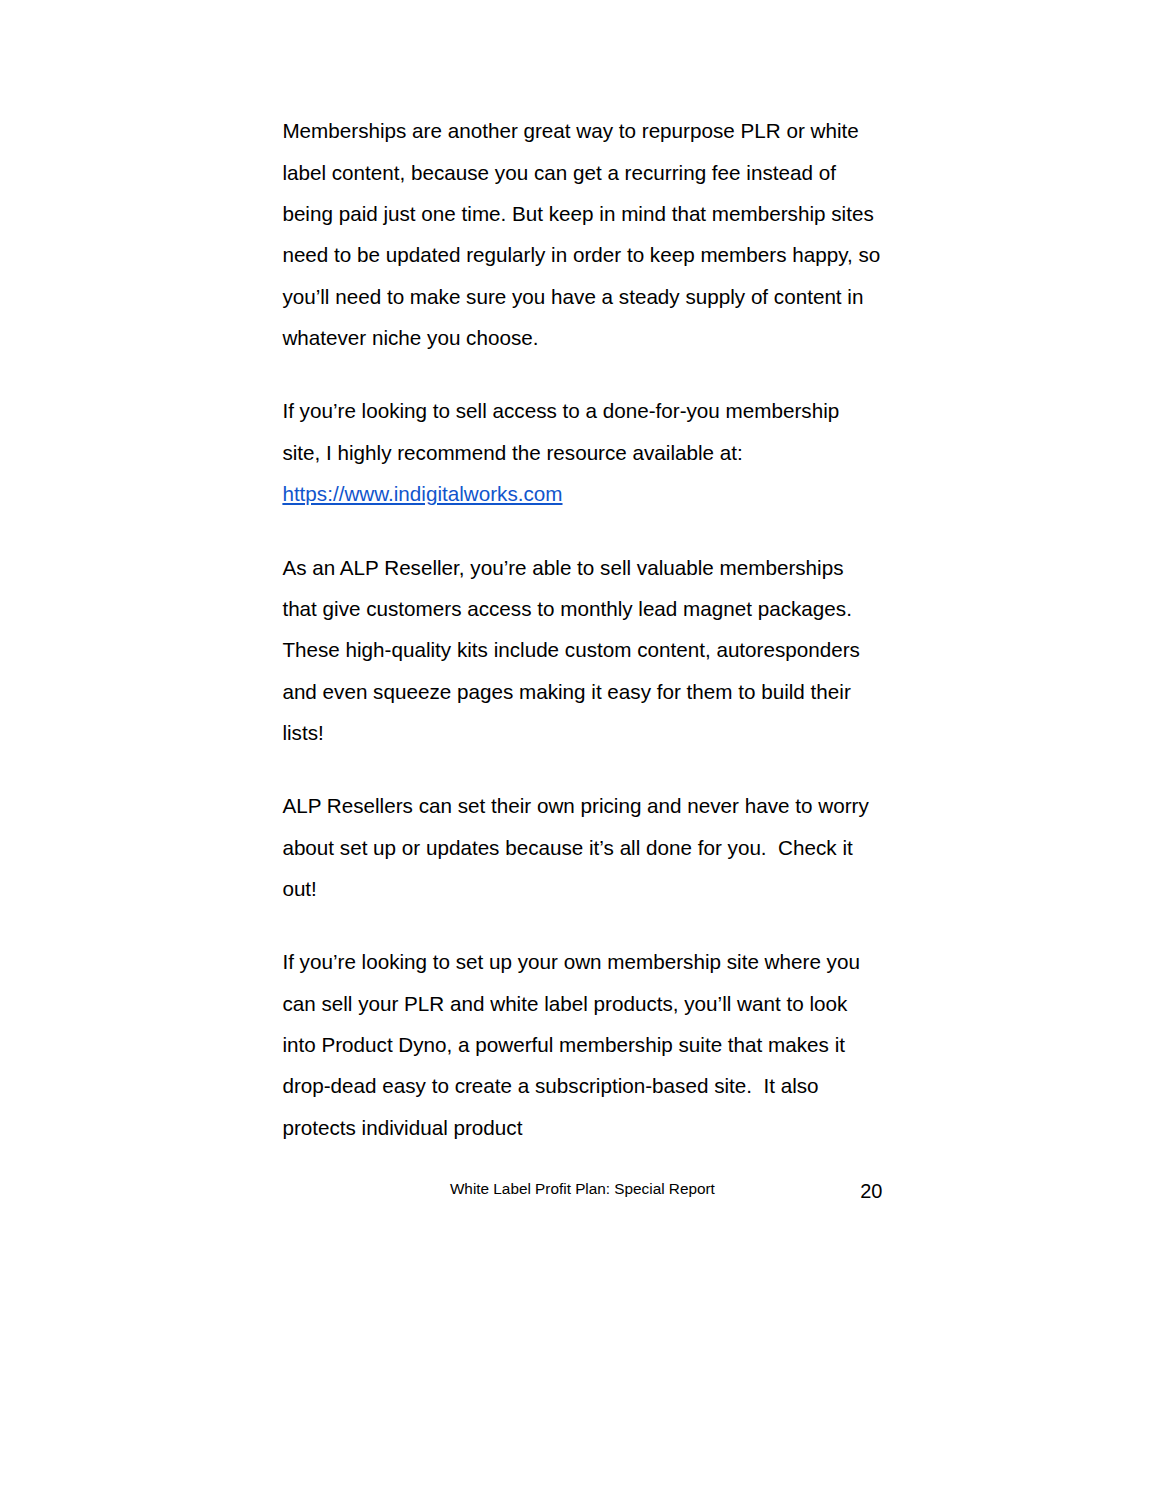Memberships are another great way to repurpose PLR or white label content, because you can get a recurring fee instead of being paid just one time. But keep in mind that membership sites need to be updated regularly in order to keep members happy, so you’ll need to make sure you have a steady supply of content in whatever niche you choose.
If you’re looking to sell access to a done-for-you membership site, I highly recommend the resource available at:
https://www.indigitalworks.com
As an ALP Reseller, you’re able to sell valuable memberships that give customers access to monthly lead magnet packages. These high-quality kits include custom content, autoresponders and even squeeze pages making it easy for them to build their lists!
ALP Resellers can set their own pricing and never have to worry about set up or updates because it’s all done for you. Check it out!
If you’re looking to set up your own membership site where you can sell your PLR and white label products, you’ll want to look into Product Dyno, a powerful membership suite that makes it drop-dead easy to create a subscription-based site. It also protects individual product
White Label Profit Plan: Special Report 20